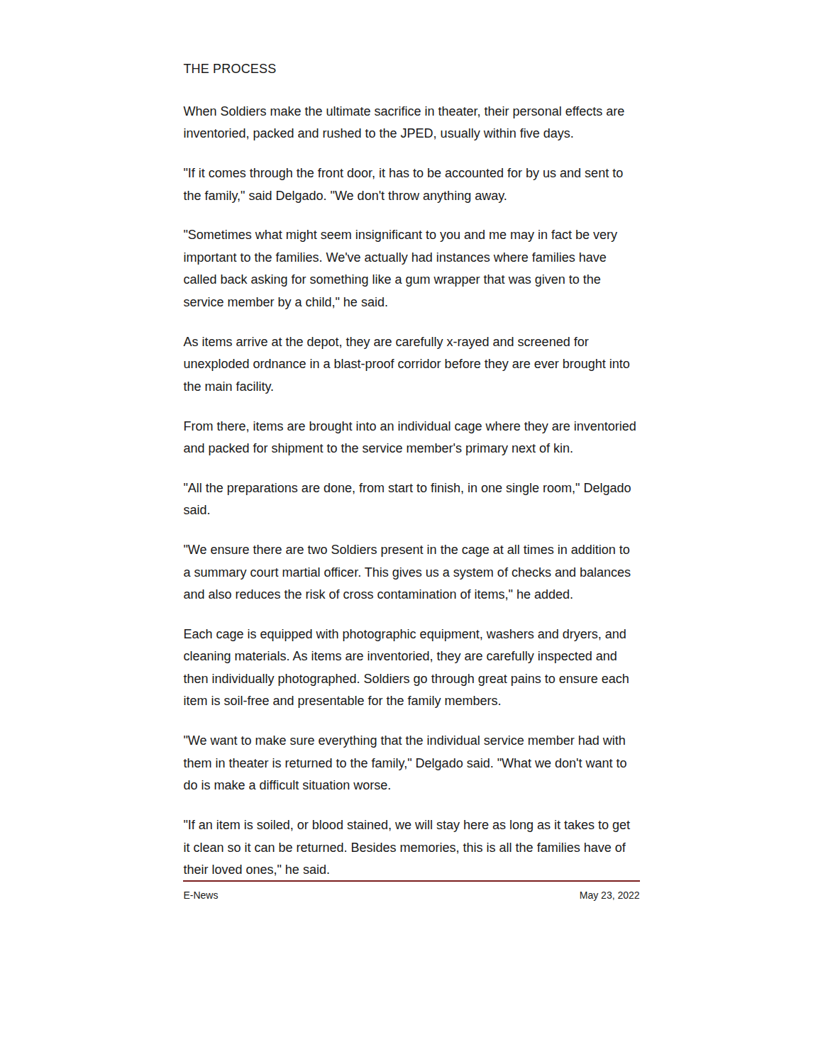THE PROCESS
When Soldiers make the ultimate sacrifice in theater, their personal effects are inventoried, packed and rushed to the JPED, usually within five days.
"If it comes through the front door, it has to be accounted for by us and sent to the family," said Delgado. "We don't throw anything away.
"Sometimes what might seem insignificant to you and me may in fact be very important to the families. We've actually had instances where families have called back asking for something like a gum wrapper that was given to the service member by a child," he said.
As items arrive at the depot, they are carefully x-rayed and screened for unexploded ordnance in a blast-proof corridor before they are ever brought into the main facility.
From there, items are brought into an individual cage where they are inventoried and packed for shipment to the service member's primary next of kin.
"All the preparations are done, from start to finish, in one single room," Delgado said.
"We ensure there are two Soldiers present in the cage at all times in addition to a summary court martial officer. This gives us a system of checks and balances and also reduces the risk of cross contamination of items," he added.
Each cage is equipped with photographic equipment, washers and dryers, and cleaning materials. As items are inventoried, they are carefully inspected and then individually photographed. Soldiers go through great pains to ensure each item is soil-free and presentable for the family members.
"We want to make sure everything that the individual service member had with them in theater is returned to the family," Delgado said. "What we don't want to do is make a difficult situation worse.
"If an item is soiled, or blood stained, we will stay here as long as it takes to get it clean so it can be returned. Besides memories, this is all the families have of their loved ones," he said.
E-News May 23, 2022